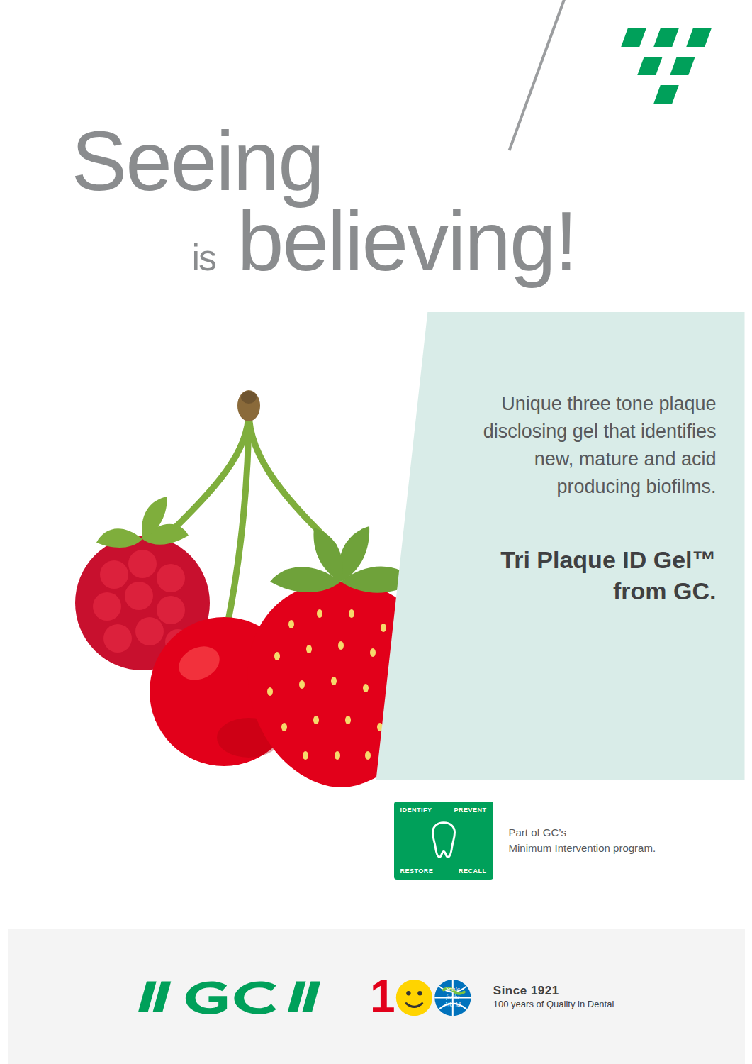Seeing is believing!
Unique three tone plaque disclosing gel that identifies new, mature and acid producing biofilms.
Tri Plaque ID Gel™
from GC.
IDENTIFY PREVENT RESTORE RECALL
Part of GC’s
Minimum Intervention program.
1 Smile for the World
Since 1921 100 years of Quality in Dental